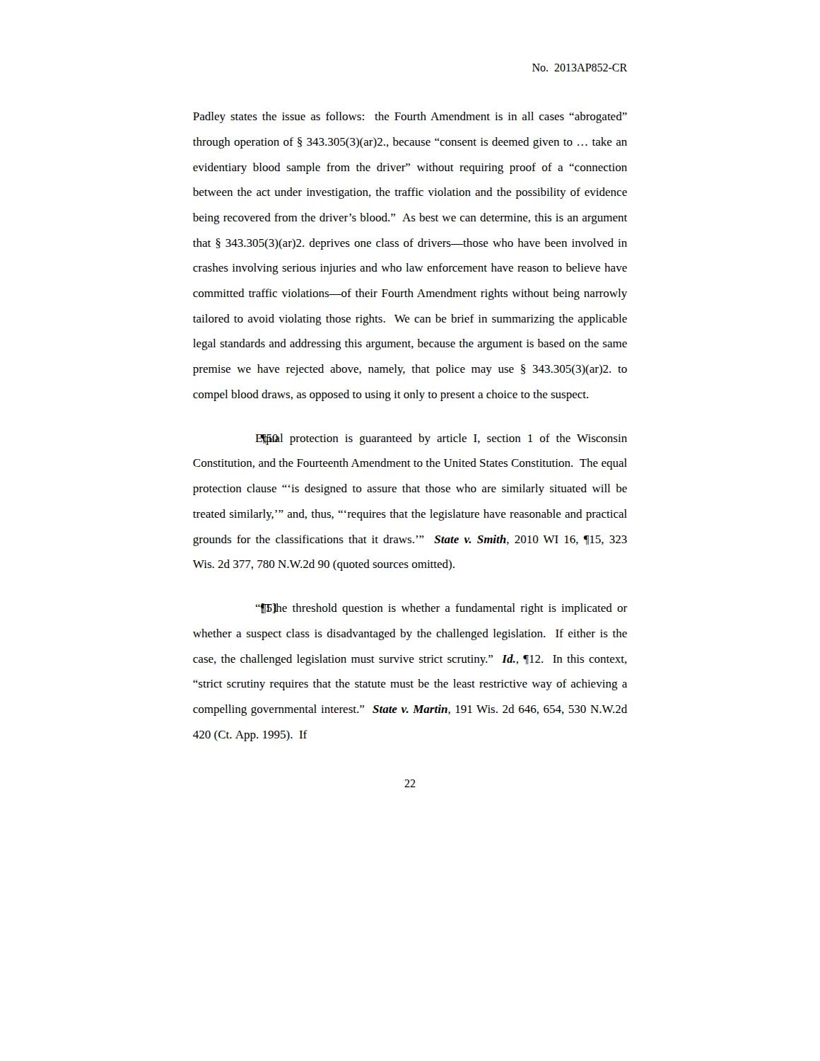No. 2013AP852-CR
Padley states the issue as follows: the Fourth Amendment is in all cases “abrogated” through operation of § 343.305(3)(ar)2., because “consent is deemed given to … take an evidentiary blood sample from the driver” without requiring proof of a “connection between the act under investigation, the traffic violation and the possibility of evidence being recovered from the driver’s blood.” As best we can determine, this is an argument that § 343.305(3)(ar)2. deprives one class of drivers—those who have been involved in crashes involving serious injuries and who law enforcement have reason to believe have committed traffic violations—of their Fourth Amendment rights without being narrowly tailored to avoid violating those rights. We can be brief in summarizing the applicable legal standards and addressing this argument, because the argument is based on the same premise we have rejected above, namely, that police may use § 343.305(3)(ar)2. to compel blood draws, as opposed to using it only to present a choice to the suspect.
¶50 Equal protection is guaranteed by article I, section 1 of the Wisconsin Constitution, and the Fourteenth Amendment to the United States Constitution. The equal protection clause “‘is designed to assure that those who are similarly situated will be treated similarly,’” and, thus, “‘requires that the legislature have reasonable and practical grounds for the classifications that it draws.’” State v. Smith, 2010 WI 16, ¶15, 323 Wis. 2d 377, 780 N.W.2d 90 (quoted sources omitted).
¶51“[T]he threshold question is whether a fundamental right is implicated or whether a suspect class is disadvantaged by the challenged legislation. If either is the case, the challenged legislation must survive strict scrutiny.” Id., ¶12. In this context, “strict scrutiny requires that the statute must be the least restrictive way of achieving a compelling governmental interest.” State v. Martin, 191 Wis. 2d 646, 654, 530 N.W.2d 420 (Ct. App. 1995). If
22